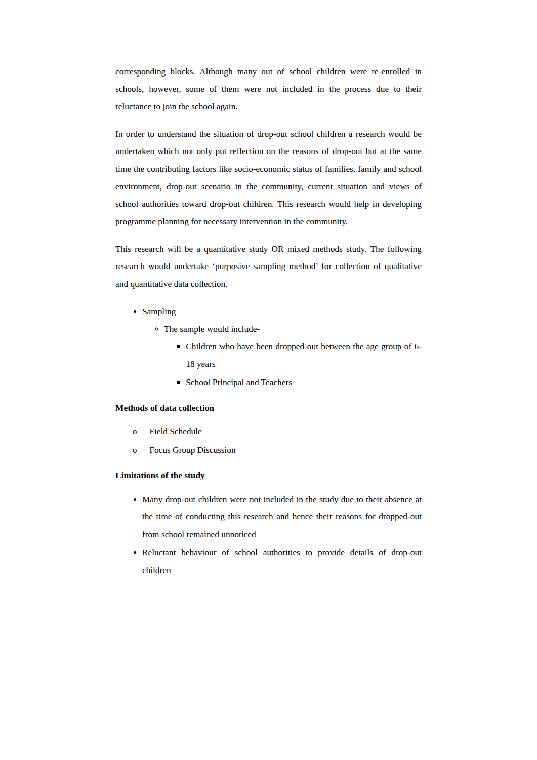corresponding blocks. Although many out of school children were re-enrolled in schools, however, some of them were not included in the process due to their reluctance to join the school again.
In order to understand the situation of drop-out school children a research would be undertaken which not only put reflection on the reasons of drop-out but at the same time the contributing factors like socio-economic status of families, family and school environment, drop-out scenario in the community, current situation and views of school authorities toward drop-out children. This research would help in developing programme planning for necessary intervention in the community.
This research will be a quantitative study OR mixed methods study. The following research would undertake ‘purposive sampling method’ for collection of qualitative and quantitative data collection.
Sampling
The sample would include-
Children who have been dropped-out between the age group of 6-18 years
School Principal and Teachers
Methods of data collection
Field Schedule
Focus Group Discussion
Limitations of the study
Many drop-out children were not included in the study due to their absence at the time of conducting this research and hence their reasons for dropped-out from school remained unnoticed
Reluctant behaviour of school authorities to provide details of drop-out children